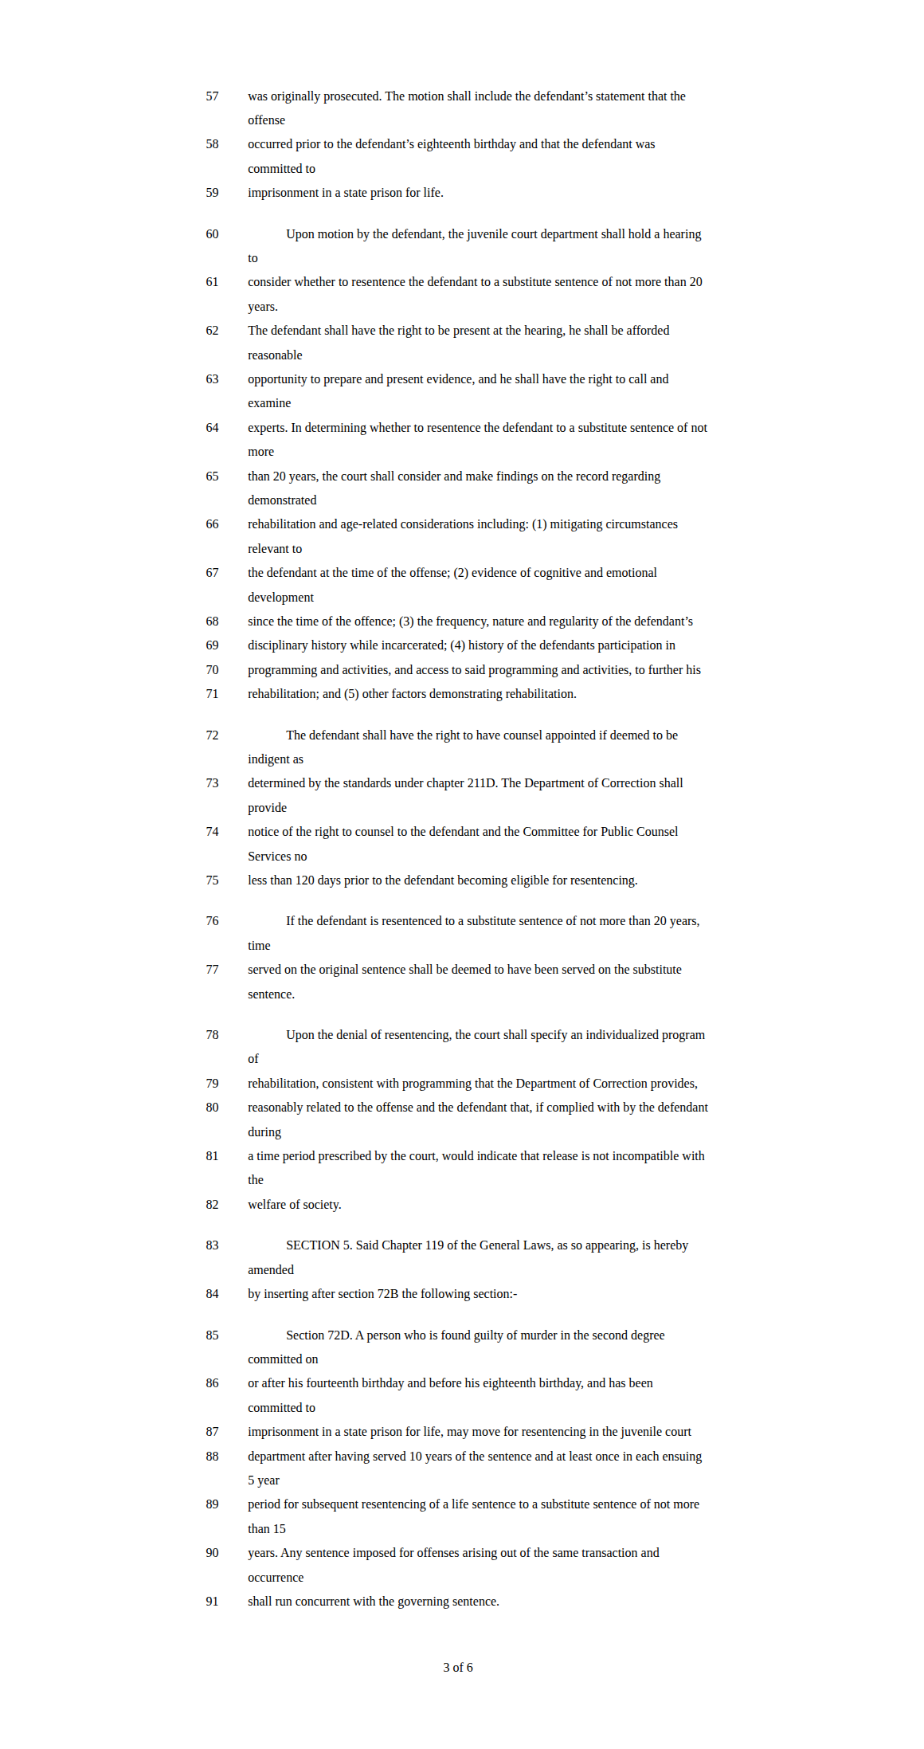| 57 | was originally prosecuted. The motion shall include the defendant’s statement that the offense |
| 58 | occurred prior to the defendant’s eighteenth birthday and that the defendant was committed to |
| 59 | imprisonment in a state prison for life. |
| 60 | Upon motion by the defendant, the juvenile court department shall hold a hearing to |
| 61 | consider whether to resentence the defendant to a substitute sentence of not more than 20 years. |
| 62 | The defendant shall have the right to be present at the hearing, he shall be afforded reasonable |
| 63 | opportunity to prepare and present evidence, and he shall have the right to call and examine |
| 64 | experts. In determining whether to resentence the defendant to a substitute sentence of not more |
| 65 | than 20 years, the court shall consider and make findings on the record regarding demonstrated |
| 66 | rehabilitation and age-related considerations including: (1) mitigating circumstances relevant to |
| 67 | the defendant at the time of the offense; (2) evidence of cognitive and emotional development |
| 68 | since the time of the offence; (3) the frequency, nature and regularity of the defendant’s |
| 69 | disciplinary history while incarcerated; (4) history of the defendants participation in |
| 70 | programming and activities, and access to said programming and activities, to further his |
| 71 | rehabilitation; and (5) other factors demonstrating rehabilitation. |
| 72 | The defendant shall have the right to have counsel appointed if deemed to be indigent as |
| 73 | determined by the standards under chapter 211D. The Department of Correction shall provide |
| 74 | notice of the right to counsel to the defendant and the Committee for Public Counsel Services no |
| 75 | less than 120 days prior to the defendant becoming eligible for resentencing. |
| 76 | If the defendant is resentenced to a substitute sentence of not more than 20 years, time |
| 77 | served on the original sentence shall be deemed to have been served on the substitute sentence. |
| 78 | Upon the denial of resentencing, the court shall specify an individualized program of |
| 79 | rehabilitation, consistent with programming that the Department of Correction provides, |
| 80 | reasonably related to the offense and the defendant that, if complied with by the defendant during |
| 81 | a time period prescribed by the court, would indicate that release is not incompatible with the |
| 82 | welfare of society. |
| 83 | SECTION 5. Said Chapter 119 of the General Laws, as so appearing, is hereby amended |
| 84 | by inserting after section 72B the following section:- |
| 85 | Section 72D. A person who is found guilty of murder in the second degree committed on |
| 86 | or after his fourteenth birthday and before his eighteenth birthday, and has been committed to |
| 87 | imprisonment in a state prison for life, may move for resentencing in the juvenile court |
| 88 | department after having served 10 years of the sentence and at least once in each ensuing 5 year |
| 89 | period for subsequent resentencing of a life sentence to a substitute sentence of not more than 15 |
| 90 | years. Any sentence imposed for offenses arising out of the same transaction and occurrence |
| 91 | shall run concurrent with the governing sentence. |
3 of 6